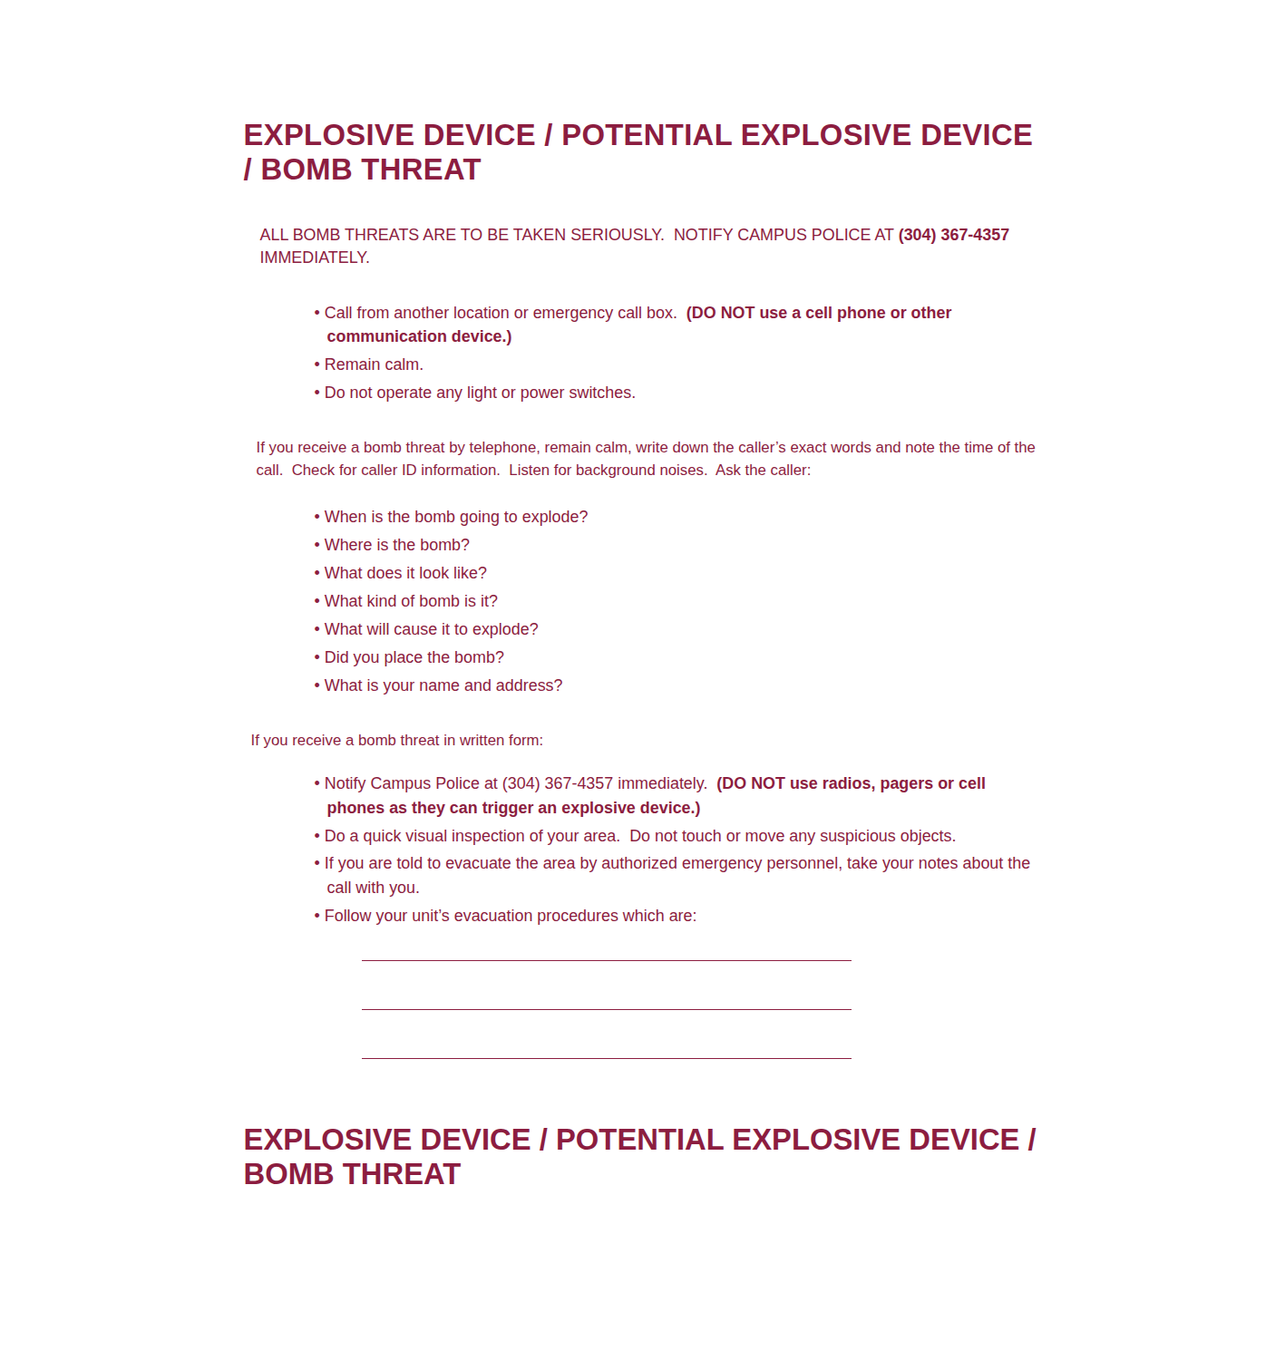EXPLOSIVE DEVICE / POTENTIAL EXPLOSIVE DEVICE / BOMB THREAT
ALL BOMB THREATS ARE TO BE TAKEN SERIOUSLY. NOTIFY CAMPUS POLICE AT (304) 367-4357 IMMEDIATELY.
Call from another location or emergency call box. (DO NOT use a cell phone or other communication device.)
Remain calm.
Do not operate any light or power switches.
If you receive a bomb threat by telephone, remain calm, write down the caller’s exact words and note the time of the call. Check for caller ID information. Listen for background noises. Ask the caller:
When is the bomb going to explode?
Where is the bomb?
What does it look like?
What kind of bomb is it?
What will cause it to explode?
Did you place the bomb?
What is your name and address?
If you receive a bomb threat in written form:
Notify Campus Police at (304) 367-4357 immediately. (DO NOT use radios, pagers or cell phones as they can trigger an explosive device.)
Do a quick visual inspection of your area. Do not touch or move any suspicious objects.
If you are told to evacuate the area by authorized emergency personnel, take your notes about the call with you.
Follow your unit’s evacuation procedures which are:
EXPLOSIVE DEVICE / POTENTIAL EXPLOSIVE DEVICE / BOMB THREAT